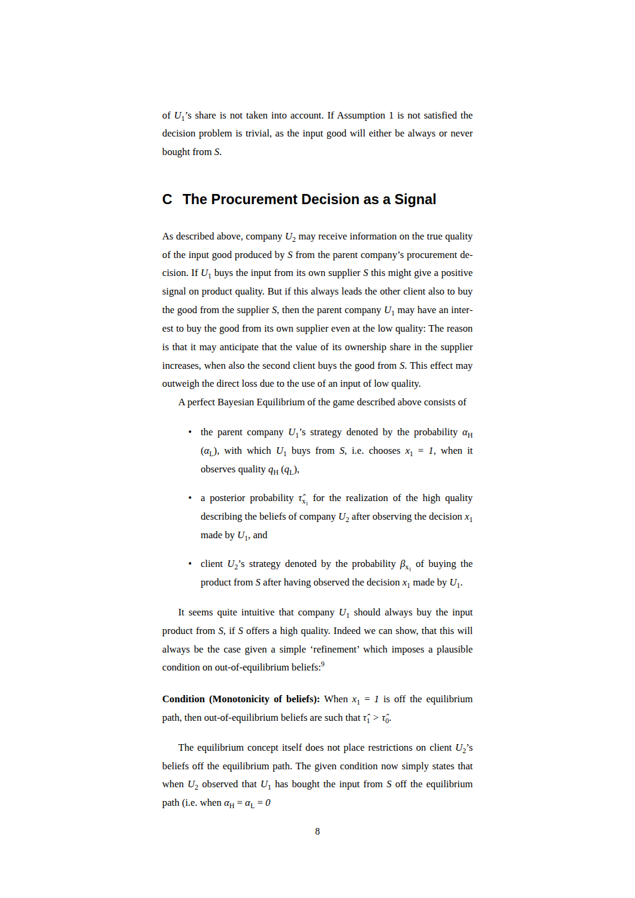of U1’s share is not taken into account. If Assumption 1 is not satisfied the decision problem is trivial, as the input good will either be always or never bought from S.
CThe Procurement Decision as a Signal
As described above, company U2 may receive information on the true quality of the input good produced by S from the parent company’s procurement decision. If U1 buys the input from its own supplier S this might give a positive signal on product quality. But if this always leads the other client also to buy the good from the supplier S, then the parent company U1 may have an interest to buy the good from its own supplier even at the low quality: The reason is that it may anticipate that the value of its ownership share in the supplier increases, when also the second client buys the good from S. This effect may outweigh the direct loss due to the use of an input of low quality.
A perfect Bayesian Equilibrium of the game described above consists of
the parent company U1’s strategy denoted by the probability αH (αL), with which U1 buys from S, i.e. chooses x1 = 1, when it observes quality qH (qL),
a posterior probability τ̂x1 for the realization of the high quality describing the beliefs of company U2 after observing the decision x1 made by U1, and
client U2’s strategy denoted by the probability βx1 of buying the product from S after having observed the decision x1 made by U1.
It seems quite intuitive that company U1 should always buy the input product from S, if S offers a high quality. Indeed we can show, that this will always be the case given a simple ‘refinement’ which imposes a plausible condition on out-of-equilibrium beliefs:9
Condition (Monotonicity of beliefs): When x1 = 1 is off the equilibrium path, then out-of-equilibrium beliefs are such that τ̂1 > τ̂0.
The equilibrium concept itself does not place restrictions on client U2’s beliefs off the equilibrium path. The given condition now simply states that when U2 observed that U1 has bought the input from S off the equilibrium path (i.e. when αH = αL = 0
8